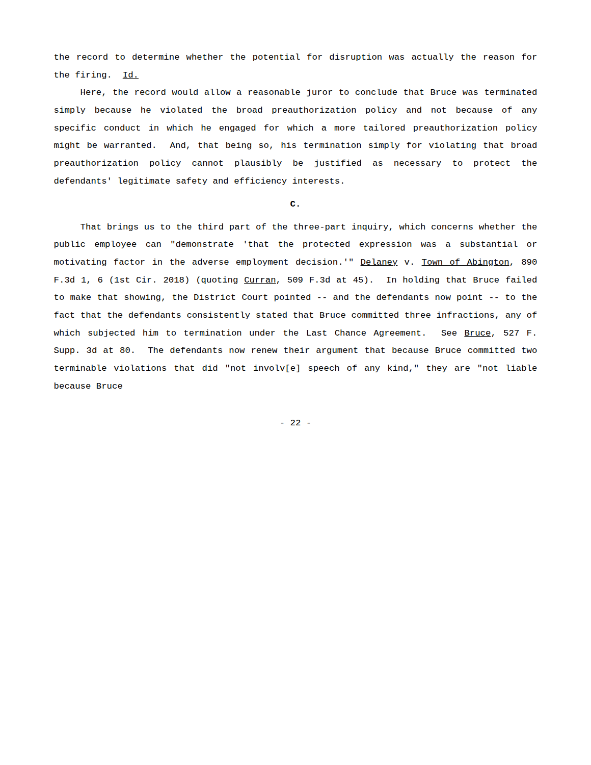the record to determine whether the potential for disruption was actually the reason for the firing. Id.
Here, the record would allow a reasonable juror to conclude that Bruce was terminated simply because he violated the broad preauthorization policy and not because of any specific conduct in which he engaged for which a more tailored preauthorization policy might be warranted. And, that being so, his termination simply for violating that broad preauthorization policy cannot plausibly be justified as necessary to protect the defendants' legitimate safety and efficiency interests.
C.
That brings us to the third part of the three-part inquiry, which concerns whether the public employee can "demonstrate 'that the protected expression was a substantial or motivating factor in the adverse employment decision.'" Delaney v. Town of Abington, 890 F.3d 1, 6 (1st Cir. 2018) (quoting Curran, 509 F.3d at 45). In holding that Bruce failed to make that showing, the District Court pointed -- and the defendants now point -- to the fact that the defendants consistently stated that Bruce committed three infractions, any of which subjected him to termination under the Last Chance Agreement. See Bruce, 527 F. Supp. 3d at 80. The defendants now renew their argument that because Bruce committed two terminable violations that did "not involv[e] speech of any kind," they are "not liable because Bruce
- 22 -